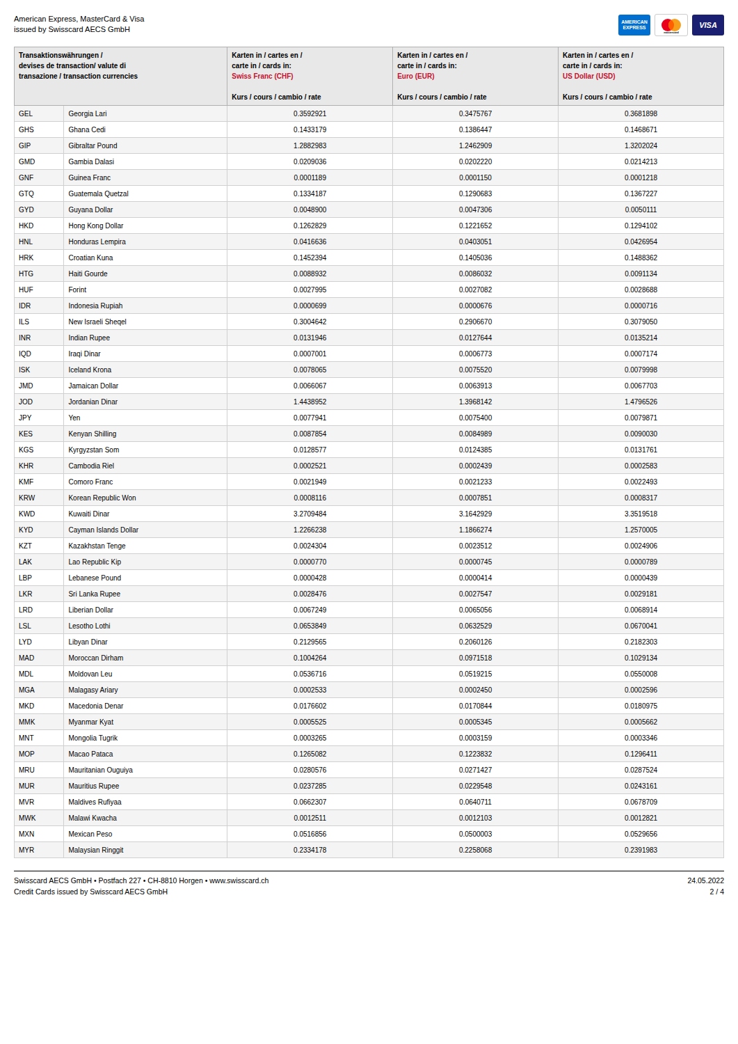American Express, MasterCard & Visa
issued by Swisscard AECS GmbH
AMERICAN
EXPRESS
mastercard
VISA
| Transaktionswährungen / devises de transaction/ valute di transazione / transaction currencies | Karten in / cartes en / carte in / cards in: Swiss Franc (CHF) Kurs / cours / cambio / rate | Karten in / cartes en / carte in / cards in: Euro (EUR) Kurs / cours / cambio / rate | Karten in / cartes en / carte in / cards in: US Dollar (USD) Kurs / cours / cambio / rate |
| --- | --- | --- | --- |
| GEL | Georgia Lari | 0.3592921 | 0.3475767 | 0.3681898 |
| GHS | Ghana Cedi | 0.1433179 | 0.1386447 | 0.1468671 |
| GIP | Gibraltar Pound | 1.2882983 | 1.2462909 | 1.3202024 |
| GMD | Gambia Dalasi | 0.0209036 | 0.0202220 | 0.0214213 |
| GNF | Guinea Franc | 0.0001189 | 0.0001150 | 0.0001218 |
| GTQ | Guatemala Quetzal | 0.1334187 | 0.1290683 | 0.1367227 |
| GYD | Guyana Dollar | 0.0048900 | 0.0047306 | 0.0050111 |
| HKD | Hong Kong Dollar | 0.1262829 | 0.1221652 | 0.1294102 |
| HNL | Honduras Lempira | 0.0416636 | 0.0403051 | 0.0426954 |
| HRK | Croatian Kuna | 0.1452394 | 0.1405036 | 0.1488362 |
| HTG | Haiti Gourde | 0.0088932 | 0.0086032 | 0.0091134 |
| HUF | Forint | 0.0027995 | 0.0027082 | 0.0028688 |
| IDR | Indonesia Rupiah | 0.0000699 | 0.0000676 | 0.0000716 |
| ILS | New Israeli Sheqel | 0.3004642 | 0.2906670 | 0.3079050 |
| INR | Indian Rupee | 0.0131946 | 0.0127644 | 0.0135214 |
| IQD | Iraqi Dinar | 0.0007001 | 0.0006773 | 0.0007174 |
| ISK | Iceland Krona | 0.0078065 | 0.0075520 | 0.0079998 |
| JMD | Jamaican Dollar | 0.0066067 | 0.0063913 | 0.0067703 |
| JOD | Jordanian Dinar | 1.4438952 | 1.3968142 | 1.4796526 |
| JPY | Yen | 0.0077941 | 0.0075400 | 0.0079871 |
| KES | Kenyan Shilling | 0.0087854 | 0.0084989 | 0.0090030 |
| KGS | Kyrgyzstan Som | 0.0128577 | 0.0124385 | 0.0131761 |
| KHR | Cambodia Riel | 0.0002521 | 0.0002439 | 0.0002583 |
| KMF | Comoro Franc | 0.0021949 | 0.0021233 | 0.0022493 |
| KRW | Korean Republic Won | 0.0008116 | 0.0007851 | 0.0008317 |
| KWD | Kuwaiti Dinar | 3.2709484 | 3.1642929 | 3.3519518 |
| KYD | Cayman Islands Dollar | 1.2266238 | 1.1866274 | 1.2570005 |
| KZT | Kazakhstan Tenge | 0.0024304 | 0.0023512 | 0.0024906 |
| LAK | Lao Republic Kip | 0.0000770 | 0.0000745 | 0.0000789 |
| LBP | Lebanese Pound | 0.0000428 | 0.0000414 | 0.0000439 |
| LKR | Sri Lanka Rupee | 0.0028476 | 0.0027547 | 0.0029181 |
| LRD | Liberian Dollar | 0.0067249 | 0.0065056 | 0.0068914 |
| LSL | Lesotho Lothi | 0.0653849 | 0.0632529 | 0.0670041 |
| LYD | Libyan Dinar | 0.2129565 | 0.2060126 | 0.2182303 |
| MAD | Moroccan Dirham | 0.1004264 | 0.0971518 | 0.1029134 |
| MDL | Moldovan Leu | 0.0536716 | 0.0519215 | 0.0550008 |
| MGA | Malagasy Ariary | 0.0002533 | 0.0002450 | 0.0002596 |
| MKD | Macedonia Denar | 0.0176602 | 0.0170844 | 0.0180975 |
| MMK | Myanmar Kyat | 0.0005525 | 0.0005345 | 0.0005662 |
| MNT | Mongolia Tugrik | 0.0003265 | 0.0003159 | 0.0003346 |
| MOP | Macao Pataca | 0.1265082 | 0.1223832 | 0.1296411 |
| MRU | Mauritanian Ouguiya | 0.0280576 | 0.0271427 | 0.0287524 |
| MUR | Mauritius Rupee | 0.0237285 | 0.0229548 | 0.0243161 |
| MVR | Maldives Rufiyaa | 0.0662307 | 0.0640711 | 0.0678709 |
| MWK | Malawi Kwacha | 0.0012511 | 0.0012103 | 0.0012821 |
| MXN | Mexican Peso | 0.0516856 | 0.0500003 | 0.0529656 |
| MYR | Malaysian Ringgit | 0.2334178 | 0.2258068 | 0.2391983 |
Swisscard AECS GmbH • Postfach 227 • CH-8810 Horgen • www.swisscard.ch
Credit Cards issued by Swisscard AECS GmbH
24.05.2022
2 / 4